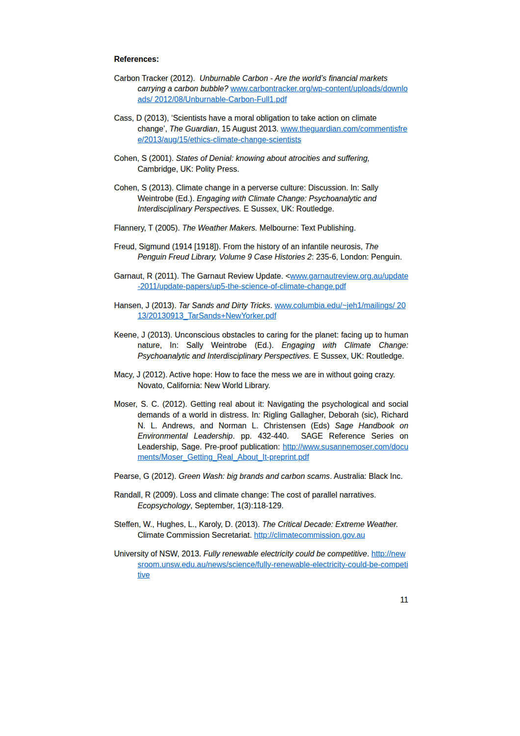References:
Carbon Tracker (2012). Unburnable Carbon - Are the world’s financial markets carrying a carbon bubble? www.carbontracker.org/wp-content/uploads/downloads/ 2012/08/Unburnable-Carbon-Full1.pdf
Cass, D (2013), ‘Scientists have a moral obligation to take action on climate change’, The Guardian, 15 August 2013. www.theguardian.com/commentisfree/2013/aug/15/ethics-climate-change-scientists
Cohen, S (2001). States of Denial: knowing about atrocities and suffering, Cambridge, UK: Polity Press.
Cohen, S (2013). Climate change in a perverse culture: Discussion. In: Sally Weintrobe (Ed.). Engaging with Climate Change: Psychoanalytic and Interdisciplinary Perspectives. E Sussex, UK: Routledge.
Flannery, T (2005). The Weather Makers. Melbourne: Text Publishing.
Freud, Sigmund (1914 [1918]). From the history of an infantile neurosis, The Penguin Freud Library, Volume 9 Case Histories 2: 235-6, London: Penguin.
Garnaut, R (2011). The Garnaut Review Update. <www.garnautreview.org.au/update-2011/update-papers/up5-the-science-of-climate-change.pdf
Hansen, J (2013). Tar Sands and Dirty Tricks. www.columbia.edu/~jeh1/mailings/ 2013/20130913_TarSands+NewYorker.pdf
Keene, J (2013). Unconscious obstacles to caring for the planet: facing up to human nature, In: Sally Weintrobe (Ed.). Engaging with Climate Change: Psychoanalytic and Interdisciplinary Perspectives. E Sussex, UK: Routledge.
Macy, J (2012). Active hope: How to face the mess we are in without going crazy. Novato, California: New World Library.
Moser, S. C. (2012). Getting real about it: Navigating the psychological and social demands of a world in distress. In: Rigling Gallagher, Deborah (sic), Richard N. L. Andrews, and Norman L. Christensen (Eds) Sage Handbook on Environmental Leadership. pp. 432-440. SAGE Reference Series on Leadership, Sage. Pre-proof publication: http://www.susannemoser.com/documents/Moser_Getting_Real_About_It-preprint.pdf
Pearse, G (2012). Green Wash: big brands and carbon scams. Australia: Black Inc.
Randall, R (2009). Loss and climate change: The cost of parallel narratives. Ecopsychology, September, 1(3):118-129.
Steffen, W., Hughes, L., Karoly, D. (2013). The Critical Decade: Extreme Weather. Climate Commission Secretariat. http://climatecommission.gov.au
University of NSW, 2013. Fully renewable electricity could be competitive. http://newsroom.unsw.edu.au/news/science/fully-renewable-electricity-could-be-competitive
11